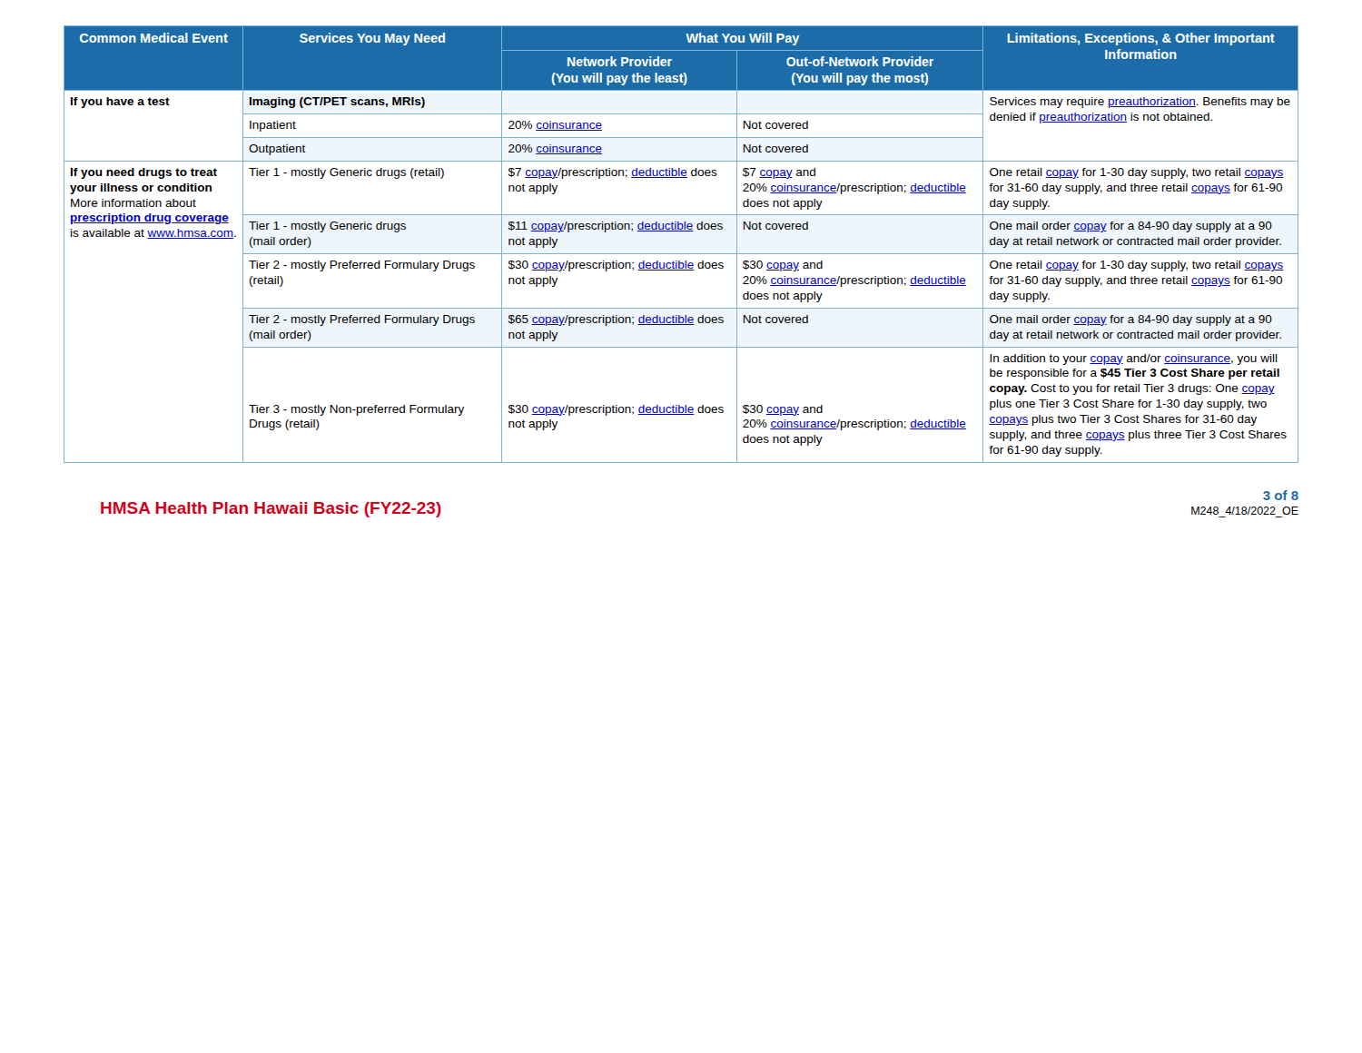| Common Medical Event | Services You May Need | What You Will Pay | Limitations, Exceptions, & Other Important Information |
| --- | --- | --- | --- |
| Network Provider (You will pay the least) | Out-of-Network Provider (You will pay the most) |
| If you have a test | Imaging (CT/PET scans, MRIs) | | | Services may require preauthorization . Benefits may be denied if preauthorization is not obtained. |
| Inpatient | 20% coinsurance | Not covered |
| Outpatient | 20% coinsurance | Not covered |
| If you need drugs to treat your illness or condition More information about prescription drug coverage is available at www.hmsa.com . | Tier 1 - mostly Generic drugs (retail) | $7 copay /prescription; deductible does not apply | $7 copay and 20% coinsurance /prescription; deductible does not apply | One retail copay for 1-30 day supply, two retail copays for 31-60 day supply, and three retail copays for 61-90 day supply. |
| Tier 1 - mostly Generic drugs (mail order) | $11 copay /prescription; deductible does not apply | Not covered | One mail order copay for a 84-90 day supply at a 90 day at retail network or contracted mail order provider. |
| Tier 2 - mostly Preferred Formulary Drugs (retail) | $30 copay /prescription; deductible does not apply | $30 copay and 20% coinsurance /prescription; deductible does not apply | One retail copay for 1-30 day supply, two retail copays for 31-60 day supply, and three retail copays for 61-90 day supply. |
| Tier 2 - mostly Preferred Formulary Drugs (mail order) | $65 copay /prescription; deductible does not apply | Not covered | One mail order copay for a 84-90 day supply at a 90 day at retail network or contracted mail order provider. |
| Tier 3 - mostly Non-preferred Formulary Drugs (retail) | $30 copay /prescription; deductible does not apply | $30 copay and 20% coinsurance /prescription; deductible does not apply | In addition to your copay and/or coinsurance , you will be responsible for a $45 Tier 3 Cost Share per retail copay. Cost to you for retail Tier 3 drugs: One copay plus one Tier 3 Cost Share for 1-30 day supply, two copays plus two Tier 3 Cost Shares for 31-60 day supply, and three copays plus three Tier 3 Cost Shares for 61-90 day supply. |
HMSA Health Plan Hawaii Basic (FY22-23)
3 of 8
M248_4/18/2022_OE